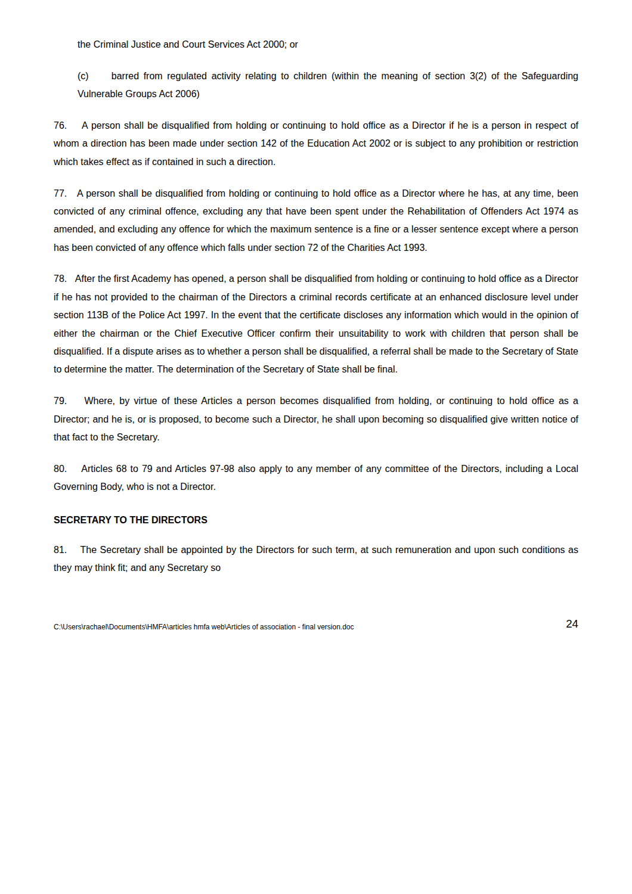the Criminal Justice and Court Services Act 2000; or
(c) barred from regulated activity relating to children (within the meaning of section 3(2) of the Safeguarding Vulnerable Groups Act 2006)
76. A person shall be disqualified from holding or continuing to hold office as a Director if he is a person in respect of whom a direction has been made under section 142 of the Education Act 2002 or is subject to any prohibition or restriction which takes effect as if contained in such a direction.
77. A person shall be disqualified from holding or continuing to hold office as a Director where he has, at any time, been convicted of any criminal offence, excluding any that have been spent under the Rehabilitation of Offenders Act 1974 as amended, and excluding any offence for which the maximum sentence is a fine or a lesser sentence except where a person has been convicted of any offence which falls under section 72 of the Charities Act 1993.
78. After the first Academy has opened, a person shall be disqualified from holding or continuing to hold office as a Director if he has not provided to the chairman of the Directors a criminal records certificate at an enhanced disclosure level under section 113B of the Police Act 1997. In the event that the certificate discloses any information which would in the opinion of either the chairman or the Chief Executive Officer confirm their unsuitability to work with children that person shall be disqualified. If a dispute arises as to whether a person shall be disqualified, a referral shall be made to the Secretary of State to determine the matter. The determination of the Secretary of State shall be final.
79. Where, by virtue of these Articles a person becomes disqualified from holding, or continuing to hold office as a Director; and he is, or is proposed, to become such a Director, he shall upon becoming so disqualified give written notice of that fact to the Secretary.
80. Articles 68 to 79 and Articles 97-98 also apply to any member of any committee of the Directors, including a Local Governing Body, who is not a Director.
Secretary to the Directors
81. The Secretary shall be appointed by the Directors for such term, at such remuneration and upon such conditions as they may think fit; and any Secretary so
C:\Users\rachael\Documents\HMFA\articles hmfa web\Articles of association - final version.doc 24